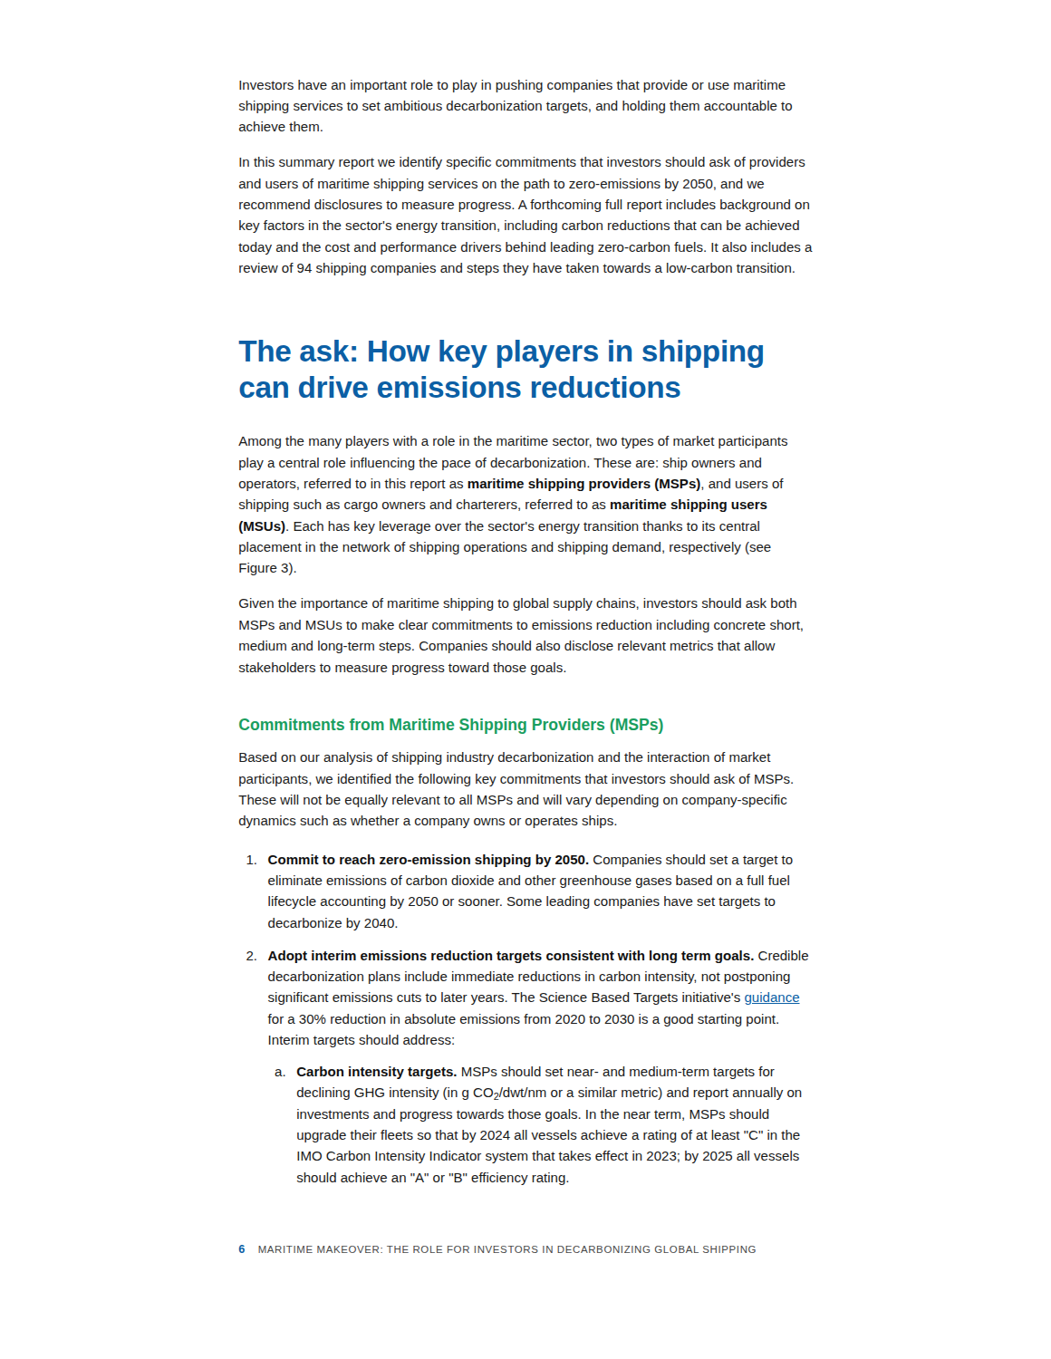Investors have an important role to play in pushing companies that provide or use maritime shipping services to set ambitious decarbonization targets, and holding them accountable to achieve them.
In this summary report we identify specific commitments that investors should ask of providers and users of maritime shipping services on the path to zero-emissions by 2050, and we recommend disclosures to measure progress. A forthcoming full report includes background on key factors in the sector's energy transition, including carbon reductions that can be achieved today and the cost and performance drivers behind leading zero-carbon fuels. It also includes a review of 94 shipping companies and steps they have taken towards a low-carbon transition.
The ask: How key players in shipping can drive emissions reductions
Among the many players with a role in the maritime sector, two types of market participants play a central role influencing the pace of decarbonization. These are: ship owners and operators, referred to in this report as maritime shipping providers (MSPs), and users of shipping such as cargo owners and charterers, referred to as maritime shipping users (MSUs). Each has key leverage over the sector's energy transition thanks to its central placement in the network of shipping operations and shipping demand, respectively (see Figure 3).
Given the importance of maritime shipping to global supply chains, investors should ask both MSPs and MSUs to make clear commitments to emissions reduction including concrete short, medium and long-term steps. Companies should also disclose relevant metrics that allow stakeholders to measure progress toward those goals.
Commitments from Maritime Shipping Providers (MSPs)
Based on our analysis of shipping industry decarbonization and the interaction of market participants, we identified the following key commitments that investors should ask of MSPs. These will not be equally relevant to all MSPs and will vary depending on company-specific dynamics such as whether a company owns or operates ships.
Commit to reach zero-emission shipping by 2050. Companies should set a target to eliminate emissions of carbon dioxide and other greenhouse gases based on a full fuel lifecycle accounting by 2050 or sooner. Some leading companies have set targets to decarbonize by 2040.
Adopt interim emissions reduction targets consistent with long term goals. Credible decarbonization plans include immediate reductions in carbon intensity, not postponing significant emissions cuts to later years. The Science Based Targets initiative's guidance for a 30% reduction in absolute emissions from 2020 to 2030 is a good starting point. Interim targets should address:
Carbon intensity targets. MSPs should set near- and medium-term targets for declining GHG intensity (in g CO2/dwt/nm or a similar metric) and report annually on investments and progress towards those goals. In the near term, MSPs should upgrade their fleets so that by 2024 all vessels achieve a rating of at least "C" in the IMO Carbon Intensity Indicator system that takes effect in 2023; by 2025 all vessels should achieve an "A" or "B" efficiency rating.
6 Maritime Makeover: The Role for Investors in Decarbonizing Global Shipping